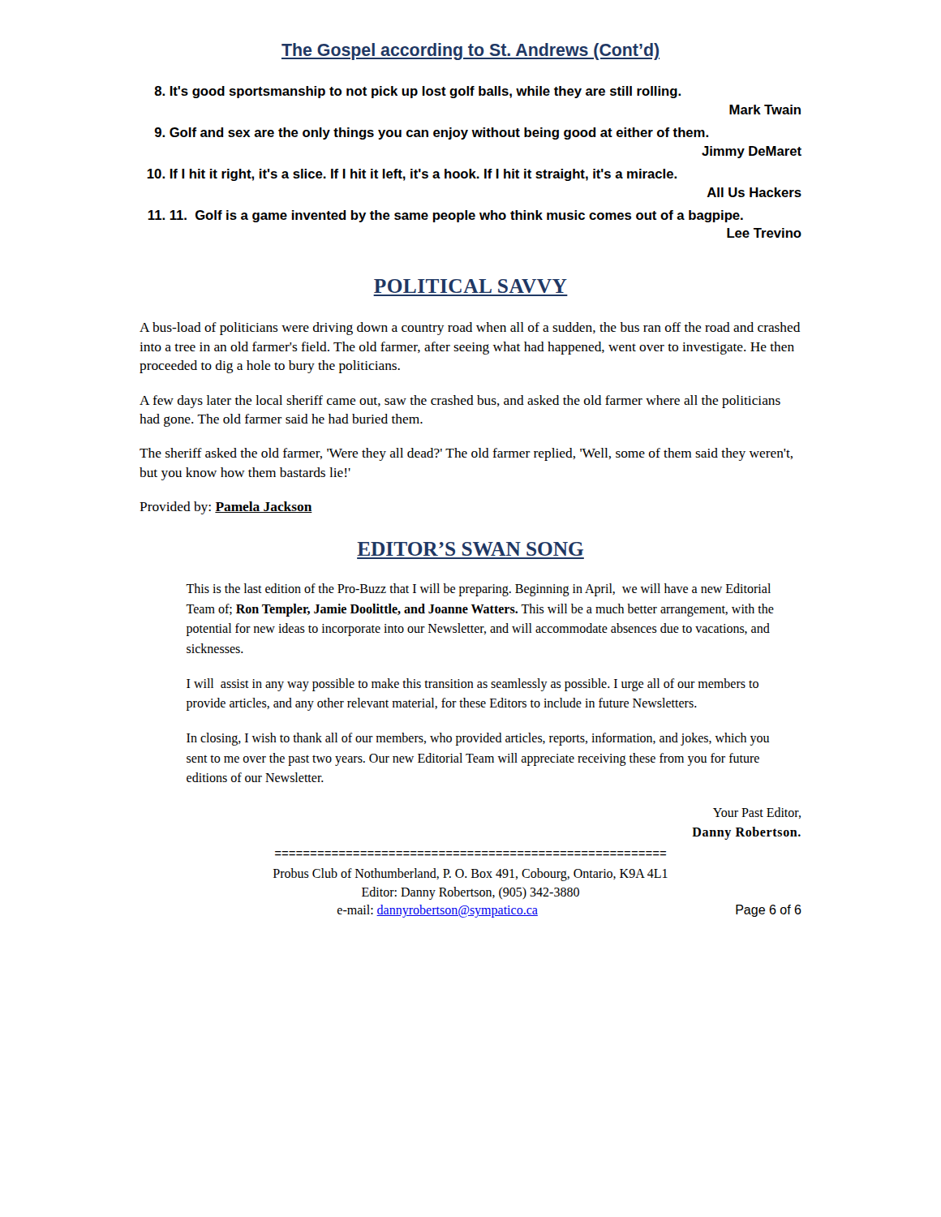The Gospel according to St. Andrews (Cont’d)
It's good sportsmanship to not pick up lost golf balls, while they are still rolling. Mark Twain
Golf and sex are the only things you can enjoy without being good at either of them. Jimmy DeMaret
If I hit it right, it's a slice. If I hit it left, it's a hook. If I hit it straight, it's a miracle. All Us Hackers
11. Golf is a game invented by the same people who think music comes out of a bagpipe. Lee Trevino
POLITICAL SAVVY
A bus-load of politicians were driving down a country road when all of a sudden, the bus ran off the road and crashed into a tree in an old farmer's field. The old farmer, after seeing what had happened, went over to investigate. He then proceeded to dig a hole to bury the politicians.
A few days later the local sheriff came out, saw the crashed bus, and asked the old farmer where all the politicians had gone. The old farmer said he had buried them.
The sheriff asked the old farmer, 'Were they all dead?' The old farmer replied, 'Well, some of them said they weren't, but you know how them bastards lie!'
Provided by: Pamela Jackson
EDITOR’S SWAN SONG
This is the last edition of the Pro-Buzz that I will be preparing. Beginning in April, we will have a new Editorial Team of; Ron Templer, Jamie Doolittle, and Joanne Watters. This will be a much better arrangement, with the potential for new ideas to incorporate into our Newsletter, and will accommodate absences due to vacations, and sicknesses.
I will assist in any way possible to make this transition as seamlessly as possible. I urge all of our members to provide articles, and any other relevant material, for these Editors to include in future Newsletters.
In closing, I wish to thank all of our members, who provided articles, reports, information, and jokes, which you sent to me over the past two years. Our new Editorial Team will appreciate receiving these from you for future editions of our Newsletter.
Your Past Editor,
Danny Robertson.
=======================================================
Probus Club of Nothumberland, P. O. Box 491, Cobourg, Ontario, K9A 4L1
Editor: Danny Robertson, (905) 342-3880
Page 6 of 6 e-mail: dannyrobertson@sympatico.ca